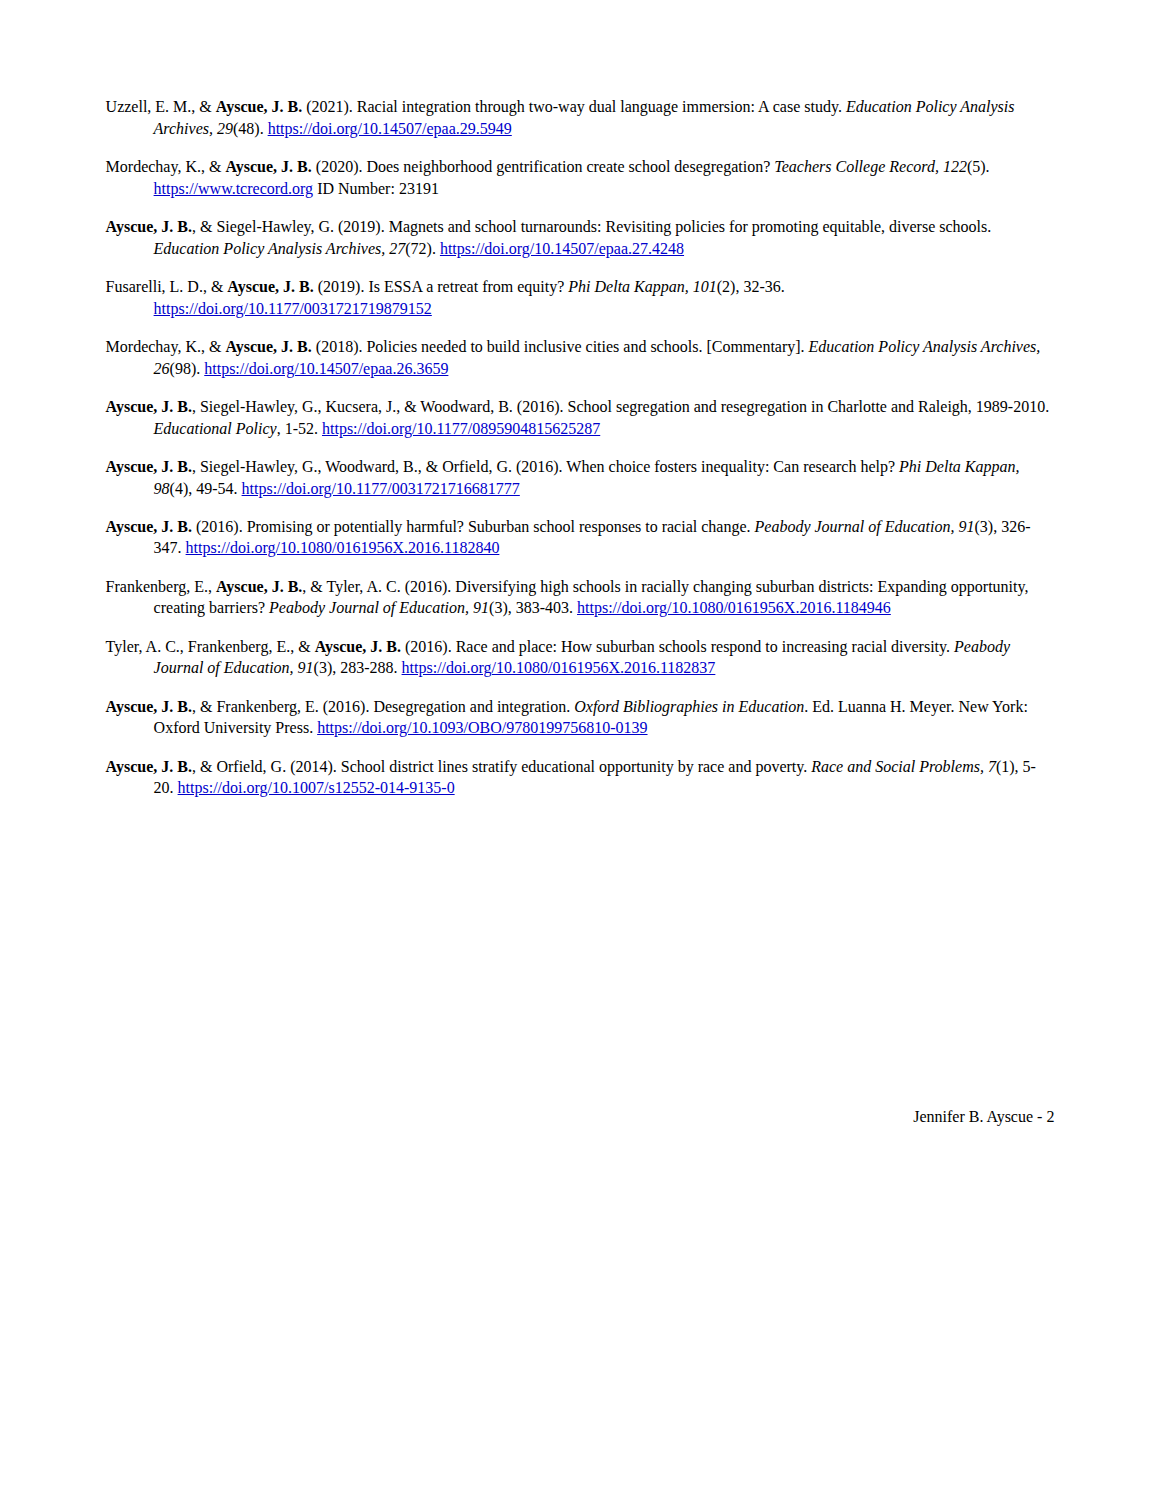Uzzell, E. M., & Ayscue, J. B. (2021). Racial integration through two-way dual language immersion: A case study. Education Policy Analysis Archives, 29(48). https://doi.org/10.14507/epaa.29.5949
Mordechay, K., & Ayscue, J. B. (2020). Does neighborhood gentrification create school desegregation? Teachers College Record, 122(5). https://www.tcrecord.org ID Number: 23191
Ayscue, J. B., & Siegel-Hawley, G. (2019). Magnets and school turnarounds: Revisiting policies for promoting equitable, diverse schools. Education Policy Analysis Archives, 27(72). https://doi.org/10.14507/epaa.27.4248
Fusarelli, L. D., & Ayscue, J. B. (2019). Is ESSA a retreat from equity? Phi Delta Kappan, 101(2), 32-36. https://doi.org/10.1177/0031721719879152
Mordechay, K., & Ayscue, J. B. (2018). Policies needed to build inclusive cities and schools. [Commentary]. Education Policy Analysis Archives, 26(98). https://doi.org/10.14507/epaa.26.3659
Ayscue, J. B., Siegel-Hawley, G., Kucsera, J., & Woodward, B. (2016). School segregation and resegregation in Charlotte and Raleigh, 1989-2010. Educational Policy, 1-52. https://doi.org/10.1177/0895904815625287
Ayscue, J. B., Siegel-Hawley, G., Woodward, B., & Orfield, G. (2016). When choice fosters inequality: Can research help? Phi Delta Kappan, 98(4), 49-54. https://doi.org/10.1177/0031721716681777
Ayscue, J. B. (2016). Promising or potentially harmful? Suburban school responses to racial change. Peabody Journal of Education, 91(3), 326-347. https://doi.org/10.1080/0161956X.2016.1182840
Frankenberg, E., Ayscue, J. B., & Tyler, A. C. (2016). Diversifying high schools in racially changing suburban districts: Expanding opportunity, creating barriers? Peabody Journal of Education, 91(3), 383-403. https://doi.org/10.1080/0161956X.2016.1184946
Tyler, A. C., Frankenberg, E., & Ayscue, J. B. (2016). Race and place: How suburban schools respond to increasing racial diversity. Peabody Journal of Education, 91(3), 283-288. https://doi.org/10.1080/0161956X.2016.1182837
Ayscue, J. B., & Frankenberg, E. (2016). Desegregation and integration. Oxford Bibliographies in Education. Ed. Luanna H. Meyer. New York: Oxford University Press. https://doi.org/10.1093/OBO/9780199756810-0139
Ayscue, J. B., & Orfield, G. (2014). School district lines stratify educational opportunity by race and poverty. Race and Social Problems, 7(1), 5-20. https://doi.org/10.1007/s12552-014-9135-0
Jennifer B. Ayscue - 2